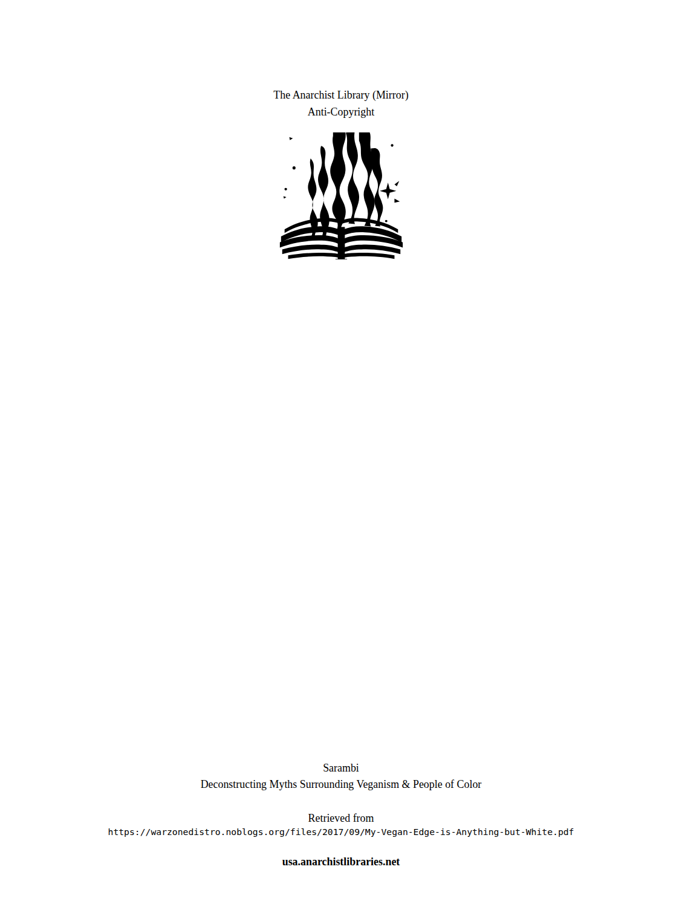The Anarchist Library (Mirror)
Anti-Copyright
Sarambi
Deconstructing Myths Surrounding Veganism & People of Color
Retrieved from
https://warzonedistro.noblogs.org/files/2017/09/My-Vegan-Edge-is-Anything-but-White.pdf
usa.anarchistlibraries.net